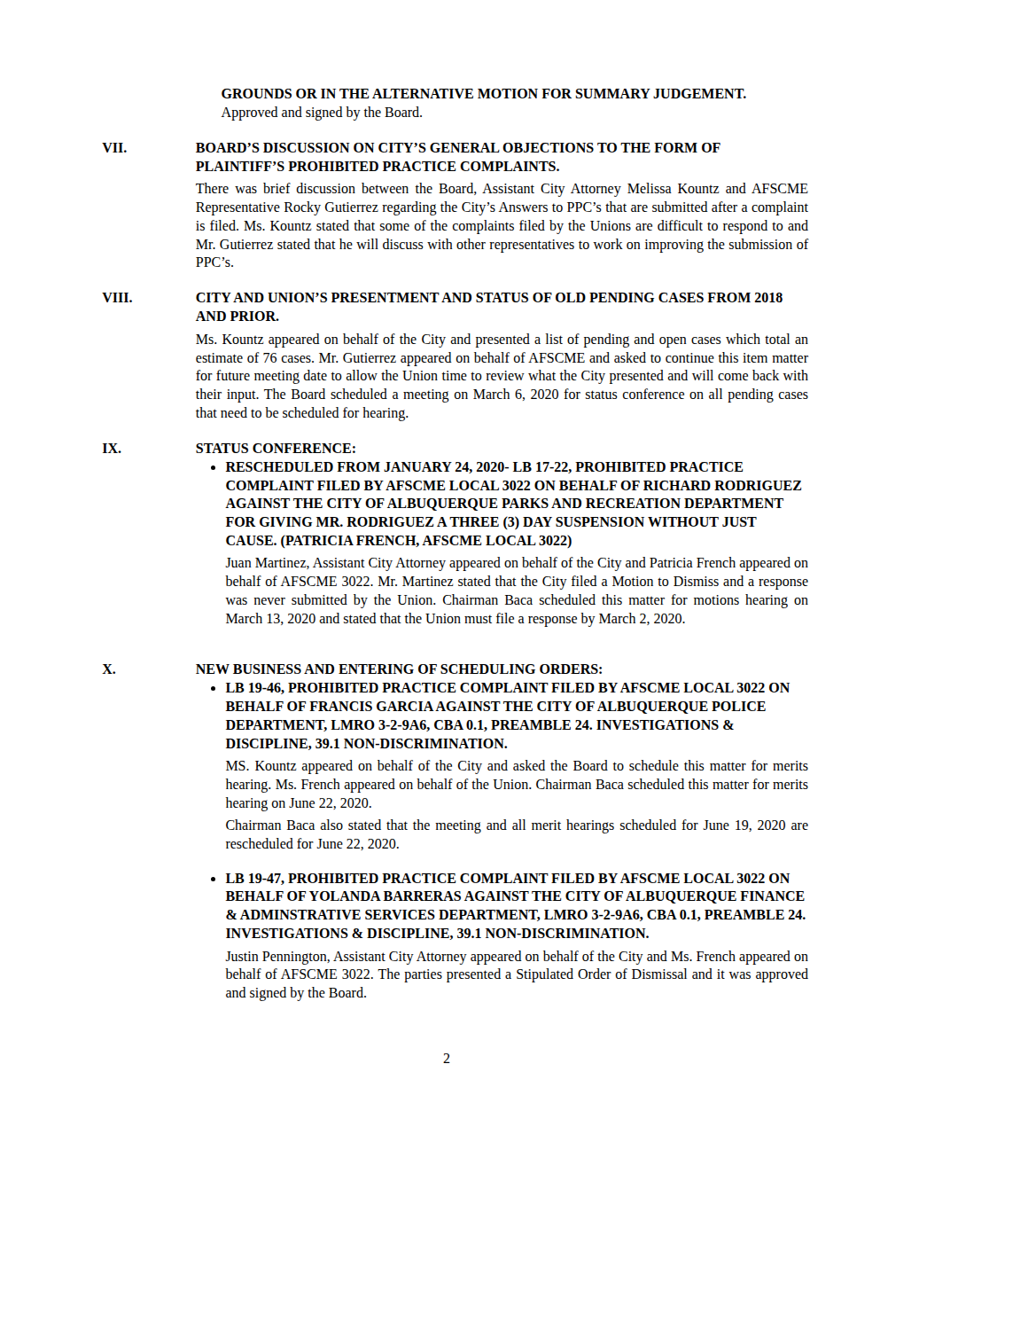GROUNDS OR IN THE ALTERNATIVE MOTION FOR SUMMARY JUDGEMENT.
Approved and signed by the Board.
VII.
Board’s discussion on City’s general objections to the form of Plaintiff’s prohibited practice complaints.
There was brief discussion between the Board, Assistant City Attorney Melissa Kountz and AFSCME Representative Rocky Gutierrez regarding the City’s Answers to PPC’s that are submitted after a complaint is filed. Ms. Kountz stated that some of the complaints filed by the Unions are difficult to respond to and Mr. Gutierrez stated that he will discuss with other representatives to work on improving the submission of PPC’s.
VIII.
City and Union’s presentment and status of old pending cases from 2018 and prior.
Ms. Kountz appeared on behalf of the City and presented a list of pending and open cases which total an estimate of 76 cases. Mr. Gutierrez appeared on behalf of AFSCME and asked to continue this item matter for future meeting date to allow the Union time to review what the City presented and will come back with their input. The Board scheduled a meeting on March 6, 2020 for status conference on all pending cases that need to be scheduled for hearing.
IX.
Status Conference:
Rescheduled from January 24, 2020- LB 17-22, Prohibited Practice Complaint filed by AFSCME Local 3022 on behalf of Richard Rodriguez against the City of Albuquerque Parks and Recreation Department for giving Mr. Rodriguez a three (3) day suspension without just cause. (Patricia French, AFSCME Local 3022)
Juan Martinez, Assistant City Attorney appeared on behalf of the City and Patricia French appeared on behalf of AFSCME 3022. Mr. Martinez stated that the City filed a Motion to Dismiss and a response was never submitted by the Union. Chairman Baca scheduled this matter for motions hearing on March 13, 2020 and stated that the Union must file a response by March 2, 2020.
X.
New Business and entering of scheduling orders:
LB 19-46, Prohibited Practice Complaint filed by AFSCME Local 3022 on behalf of Francis Garcia against the City of Albuquerque Police Department, LMRO 3-2-9A6, CBA 0.1, Preamble 24. Investigations & Discipline, 39.1 Non-Discrimination.
MS. Kountz appeared on behalf of the City and asked the Board to schedule this matter for merits hearing. Ms. French appeared on behalf of the Union. Chairman Baca scheduled this matter for merits hearing on June 22, 2020.
Chairman Baca also stated that the meeting and all merit hearings scheduled for June 19, 2020 are rescheduled for June 22, 2020.
LB 19-47, Prohibited Practice Complaint filed by AFSCME Local 3022 on behalf of Yolanda Barreras against the City of Albuquerque Finance & Adminstrative Services Department, LMRO 3-2-9A6, CBA 0.1, Preamble 24. Investigations & Discipline, 39.1 Non-Discrimination.
Justin Pennington, Assistant City Attorney appeared on behalf of the City and Ms. French appeared on behalf of AFSCME 3022. The parties presented a Stipulated Order of Dismissal and it was approved and signed by the Board.
2